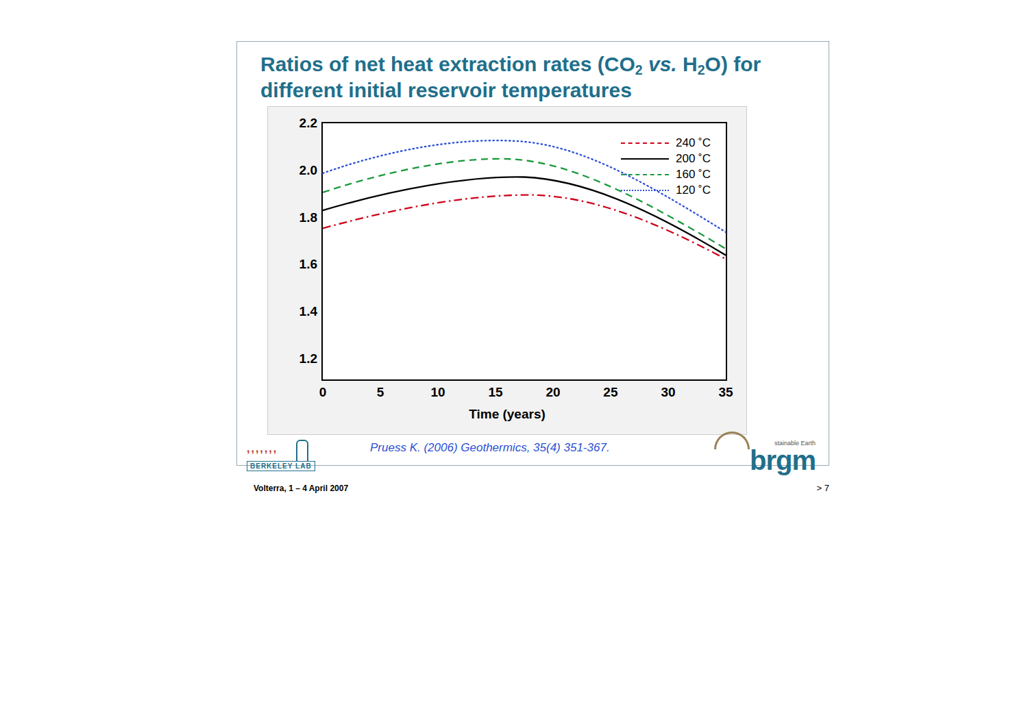Ratios of net heat extraction rates (CO2 vs. H2O) for different initial reservoir temperatures
Ratio of heat extraction rates
1.2
1.4
1.6
1.8
2.0
2.2
0
5
10
15
20
25
30
35
240 ˚C
200 ˚C
160 ˚C
120 ˚C
Time (years)
Pruess K. (2006) Geothermics, 35(4) 351-367.
,,,,,,,
BERKELEY LAB
stainable Earth
brgm
Volterra, 1 – 4 April 2007
> 7